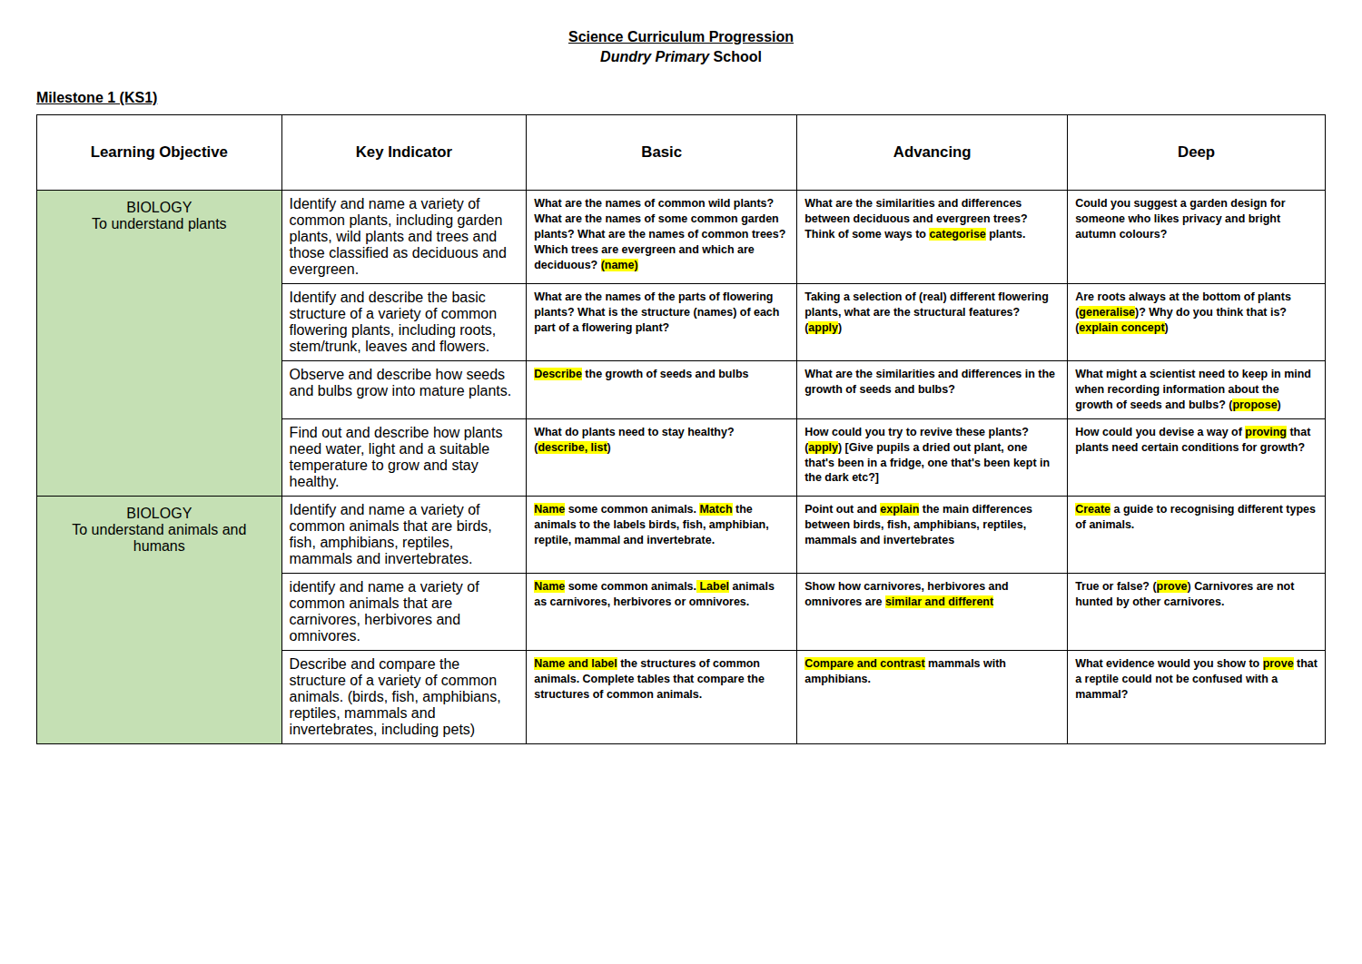Science Curriculum Progression
Dundry Primary School
Milestone 1 (KS1)
| Learning Objective | Key Indicator | Basic | Advancing | Deep |
| --- | --- | --- | --- | --- |
| BIOLOGY To understand plants | Identify and name a variety of common plants, including garden plants, wild plants and trees and those classified as deciduous and evergreen. | What are the names of common wild plants? What are the names of some common garden plants? What are the names of common trees? Which trees are evergreen and which are deciduous? (name) | What are the similarities and differences between deciduous and evergreen trees? Think of some ways to categorise plants. | Could you suggest a garden design for someone who likes privacy and bright autumn colours? |
| Identify and describe the basic structure of a variety of common flowering plants, including roots, stem/trunk, leaves and flowers. | What are the names of the parts of flowering plants? What is the structure (names) of each part of a flowering plant? | Taking a selection of (real) different flowering plants, what are the structural features? ( apply ) | Are roots always at the bottom of plants ( generalise )? Why do you think that is? ( explain concept ) |
| Observe and describe how seeds and bulbs grow into mature plants. | Describe the growth of seeds and bulbs | What are the similarities and differences in the growth of seeds and bulbs? | What might a scientist need to keep in mind when recording information about the growth of seeds and bulbs? ( propose ) |
| Find out and describe how plants need water, light and a suitable temperature to grow and stay healthy. | What do plants need to stay healthy? ( describe, list ) | How could you try to revive these plants? ( apply ) [Give pupils a dried out plant, one that's been in a fridge, one that's been kept in the dark etc?] | How could you devise a way of proving that plants need certain conditions for growth? |
| BIOLOGY To understand animals and humans | Identify and name a variety of common animals that are birds, fish, amphibians, reptiles, mammals and invertebrates. | Name some common animals. Match the animals to the labels birds, fish, amphibian, reptile, mammal and invertebrate. | Point out and explain the main differences between birds, fish, amphibians, reptiles, mammals and invertebrates | Create a guide to recognising different types of animals. |
| identify and name a variety of common animals that are carnivores, herbivores and omnivores. | Name some common animals. Label animals as carnivores, herbivores or omnivores. | Show how carnivores, herbivores and omnivores are similar and different | True or false? ( prove ) Carnivores are not hunted by other carnivores. |
| Describe and compare the structure of a variety of common animals. (birds, fish, amphibians, reptiles, mammals and invertebrates, including pets) | Name and label the structures of common animals. Complete tables that compare the structures of common animals. | Compare and contrast mammals with amphibians. | What evidence would you show to prove that a reptile could not be confused with a mammal? |